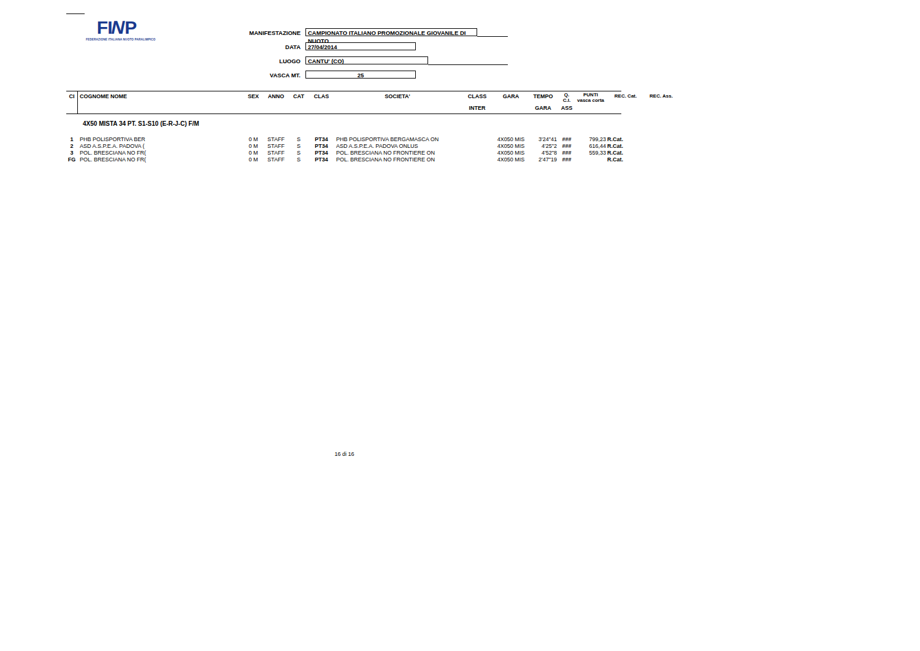FINP
FEDERAZIONE ITALIANA NUOTO PARALIMPICO
MANIFESTAZIONE
CAMPIONATO ITALIANO PROMOZIONALE GIOVANILE DI NUOTO
DATA
27/04/2014
LUOGO
CANTU' (CO)
VASCA MT.
25
CI
COGNOME NOME
SEX
ANNO
CAT
CLAS
SOCIETA'
CLASS
GARA
TEMPO
Q.
C.I.
PUNTI
vasca corta
REC. Cat.
REC. Ass.
INTER
GARA
ASS
4X50 MISTA 34 PT. S1-S10 (E-R-J-C) F/M
1
PHB POLISPORTIVA BER
0 M
STAFF
S
PT34
PHB POLISPORTIVA BERGAMASCA ON
4X050 MIS
3'24"41
###
799,23
R.Cat.
2
ASD A.S.P.E.A. PADOVA (
0 M
STAFF
S
PT34
ASD A.S.P.E.A. PADOVA ONLUS
4X050 MIS
4'25"2
###
616,44
R.Cat.
3
POL. BRESCIANA NO FR(
0 M
STAFF
S
PT34
POL. BRESCIANA NO FRONTIERE ON
4X050 MIS
4'52"8
###
559,33
R.Cat.
FG
POL. BRESCIANA NO FR(
0 M
STAFF
S
PT34
POL. BRESCIANA NO FRONTIERE ON
4X050 MIS
2'47"19
###
R.Cat.
16 di 16